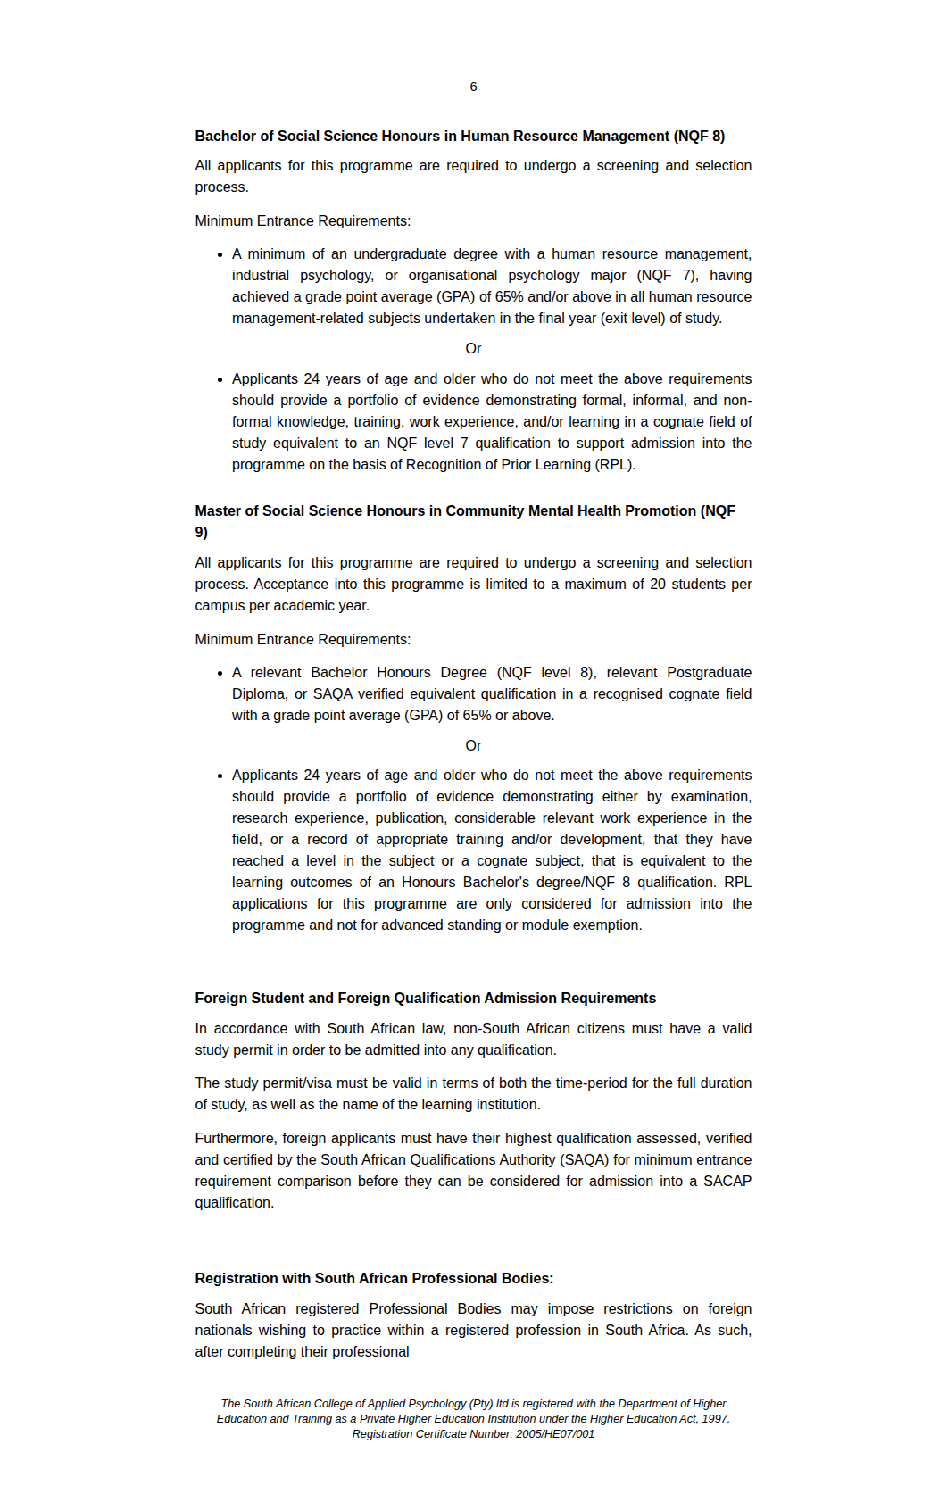6
Bachelor of Social Science Honours in Human Resource Management (NQF 8)
All applicants for this programme are required to undergo a screening and selection process.
Minimum Entrance Requirements:
A minimum of an undergraduate degree with a human resource management, industrial psychology, or organisational psychology major (NQF 7), having achieved a grade point average (GPA) of 65% and/or above in all human resource management-related subjects undertaken in the final year (exit level) of study.
Or
Applicants 24 years of age and older who do not meet the above requirements should provide a portfolio of evidence demonstrating formal, informal, and non-formal knowledge, training, work experience, and/or learning in a cognate field of study equivalent to an NQF level 7 qualification to support admission into the programme on the basis of Recognition of Prior Learning (RPL).
Master of Social Science Honours in Community Mental Health Promotion (NQF 9)
All applicants for this programme are required to undergo a screening and selection process. Acceptance into this programme is limited to a maximum of 20 students per campus per academic year.
Minimum Entrance Requirements:
A relevant Bachelor Honours Degree (NQF level 8), relevant Postgraduate Diploma, or SAQA verified equivalent qualification in a recognised cognate field with a grade point average (GPA) of 65% or above.
Or
Applicants 24 years of age and older who do not meet the above requirements should provide a portfolio of evidence demonstrating either by examination, research experience, publication, considerable relevant work experience in the field, or a record of appropriate training and/or development, that they have reached a level in the subject or a cognate subject, that is equivalent to the learning outcomes of an Honours Bachelor's degree/NQF 8 qualification. RPL applications for this programme are only considered for admission into the programme and not for advanced standing or module exemption.
Foreign Student and Foreign Qualification Admission Requirements
In accordance with South African law, non-South African citizens must have a valid study permit in order to be admitted into any qualification.
The study permit/visa must be valid in terms of both the time-period for the full duration of study, as well as the name of the learning institution.
Furthermore, foreign applicants must have their highest qualification assessed, verified and certified by the South African Qualifications Authority (SAQA) for minimum entrance requirement comparison before they can be considered for admission into a SACAP qualification.
Registration with South African Professional Bodies:
South African registered Professional Bodies may impose restrictions on foreign nationals wishing to practice within a registered profession in South Africa. As such, after completing their professional
The South African College of Applied Psychology (Pty) ltd is registered with the Department of Higher Education and Training as a Private Higher Education Institution under the Higher Education Act, 1997. Registration Certificate Number: 2005/HE07/001